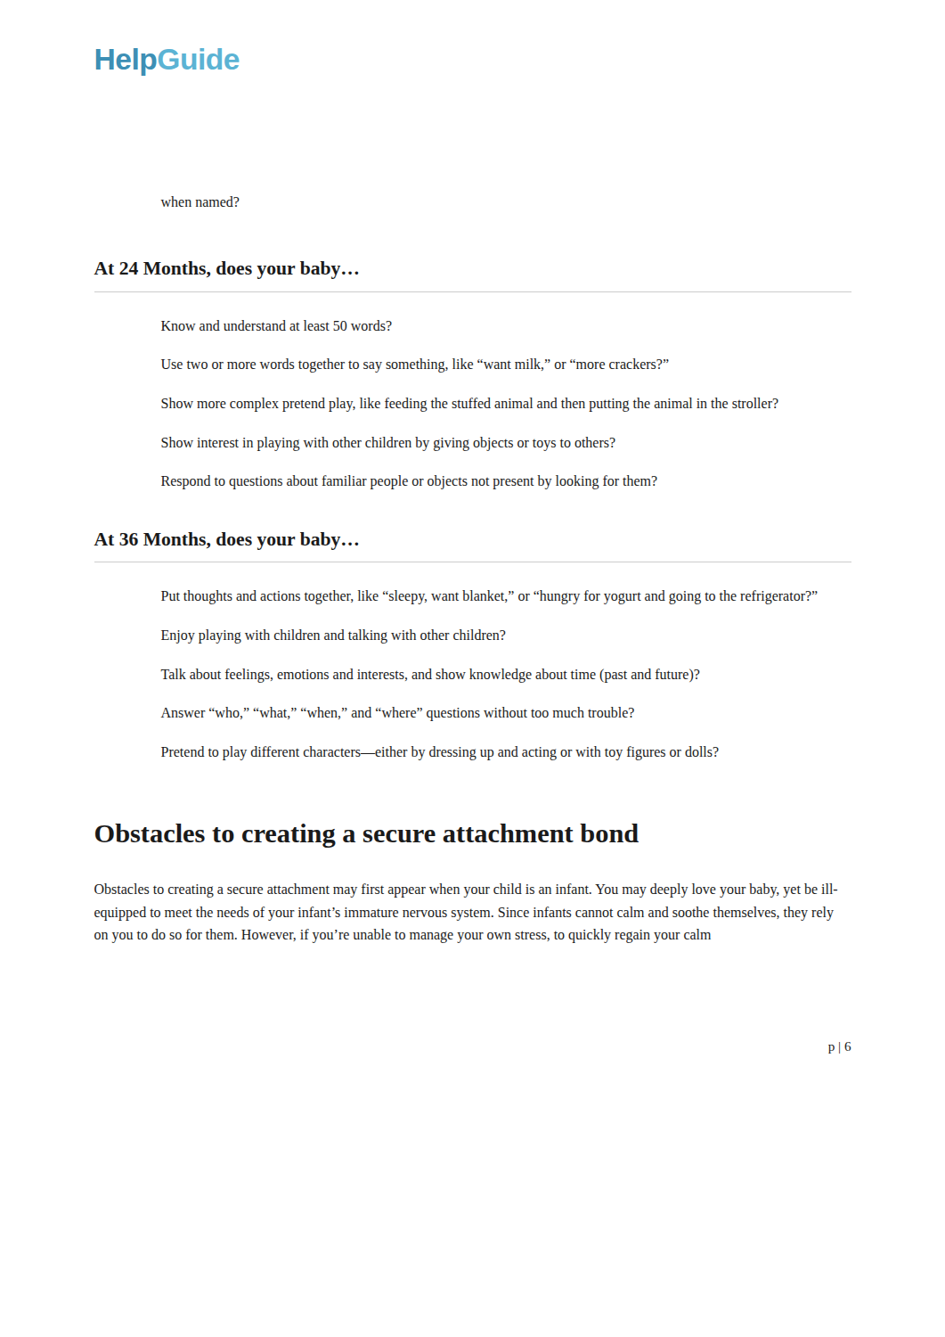Help Guide
when named?
At 24 Months, does your baby…
Know and understand at least 50 words?
Use two or more words together to say something, like “want milk,” or “more crackers?”
Show more complex pretend play, like feeding the stuffed animal and then putting the animal in the stroller?
Show interest in playing with other children by giving objects or toys to others?
Respond to questions about familiar people or objects not present by looking for them?
At 36 Months, does your baby…
Put thoughts and actions together, like “sleepy, want blanket,” or “hungry for yogurt and going to the refrigerator?”
Enjoy playing with children and talking with other children?
Talk about feelings, emotions and interests, and show knowledge about time (past and future)?
Answer “who,” “what,” “when,” and “where” questions without too much trouble?
Pretend to play different characters—either by dressing up and acting or with toy figures or dolls?
Obstacles to creating a secure attachment bond
Obstacles to creating a secure attachment may first appear when your child is an infant. You may deeply love your baby, yet be ill-equipped to meet the needs of your infant’s immature nervous system. Since infants cannot calm and soothe themselves, they rely on you to do so for them. However, if you’re unable to manage your own stress, to quickly regain your calm
p | 6